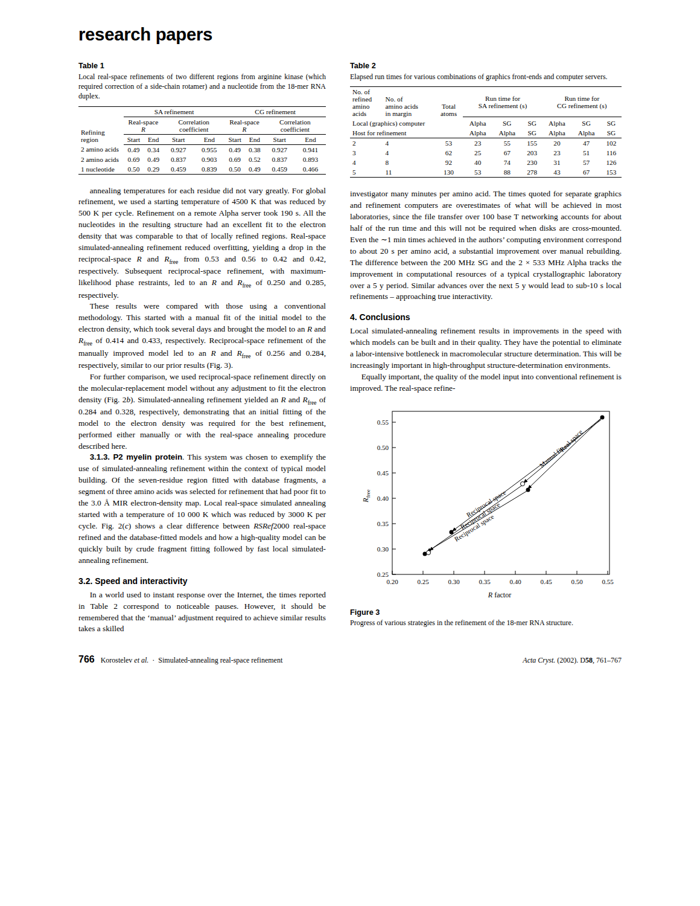research papers
Table 1
Local real-space refinements of two different regions from arginine kinase (which required correction of a side-chain rotamer) and a nucleotide from the 18-mer RNA duplex.
| Refining region | SA refinement | CG refinement |
| --- | --- | --- |
| Real-space R | Correlation coefficient | Real-space R | Correlation coefficient |
| Start | End | Start | End | Start | End | Start | End |
| 2 amino acids | 0.49 | 0.34 | 0.927 | 0.955 | 0.49 | 0.38 | 0.927 | 0.941 |
| 2 amino acids | 0.69 | 0.49 | 0.837 | 0.903 | 0.69 | 0.52 | 0.837 | 0.893 |
| 1 nucleotide | 0.50 | 0.29 | 0.459 | 0.839 | 0.50 | 0.49 | 0.459 | 0.466 |
annealing temperatures for each residue did not vary greatly. For global refinement, we used a starting temperature of 4500 K that was reduced by 500 K per cycle. Refinement on a remote Alpha server took 190 s. All the nucleotides in the resulting structure had an excellent fit to the electron density that was comparable to that of locally refined regions. Real-space simulated-annealing refinement reduced overfitting, yielding a drop in the reciprocal-space R and Rfree from 0.53 and 0.56 to 0.42 and 0.42, respectively. Subsequent reciprocal-space refinement, with maximum-likelihood phase restraints, led to an R and Rfree of 0.250 and 0.285, respectively.
These results were compared with those using a conventional methodology. This started with a manual fit of the initial model to the electron density, which took several days and brought the model to an R and Rfree of 0.414 and 0.433, respectively. Reciprocal-space refinement of the manually improved model led to an R and Rfree of 0.256 and 0.284, respectively, similar to our prior results (Fig. 3).
For further comparison, we used reciprocal-space refinement directly on the molecular-replacement model without any adjustment to fit the electron density (Fig. 2b). Simulated-annealing refinement yielded an R and Rfree of 0.284 and 0.328, respectively, demonstrating that an initial fitting of the model to the electron density was required for the best refinement, performed either manually or with the real-space annealing procedure described here.
3.1.3. P2 myelin protein. This system was chosen to exemplify the use of simulated-annealing refinement within the context of typical model building. Of the seven-residue region fitted with database fragments, a segment of three amino acids was selected for refinement that had poor fit to the 3.0 Å MIR electron-density map. Local real-space simulated annealing started with a temperature of 10 000 K which was reduced by 3000 K per cycle. Fig. 2(c) shows a clear difference between RSRef2000 real-space refined and the database-fitted models and how a high-quality model can be quickly built by crude fragment fitting followed by fast local simulated-annealing refinement.
3.2. Speed and interactivity
In a world used to instant response over the Internet, the times reported in Table 2 correspond to noticeable pauses. However, it should be remembered that the ‘manual’ adjustment required to achieve similar results takes a skilled
Table 2
Elapsed run times for various combinations of graphics front-ends and computer servers.
| No. of refined amino acids | No. of amino acids in margin | Total atoms | Run time for SA refinement (s) | Run time for CG refinement (s) |
| --- | --- | --- | --- | --- |
| Local (graphics) computer | Alpha | SG | SG | Alpha | SG | SG |
| Host for refinement | Alpha | Alpha | SG | Alpha | Alpha | SG |
| 2 | 4 | 53 | 23 | 55 | 155 | 20 | 47 | 102 |
| 3 | 4 | 62 | 25 | 67 | 203 | 23 | 51 | 116 |
| 4 | 8 | 92 | 40 | 74 | 230 | 31 | 57 | 126 |
| 5 | 11 | 130 | 53 | 88 | 278 | 43 | 67 | 153 |
investigator many minutes per amino acid. The times quoted for separate graphics and refinement computers are overestimates of what will be achieved in most laboratories, since the file transfer over 100 base T networking accounts for about half of the run time and this will not be required when disks are cross-mounted. Even the ∼1 min times achieved in the authors’ computing environment correspond to about 20 s per amino acid, a substantial improvement over manual rebuilding. The difference between the 200 MHz SG and the 2 × 533 MHz Alpha tracks the improvement in computational resources of a typical crystallographic laboratory over a 5 y period. Similar advances over the next 5 y would lead to sub-10 s local refinements – approaching true interactivity.
4. Conclusions
Local simulated-annealing refinement results in improvements in the speed with which models can be built and in their quality. They have the potential to eliminate a labor-intensive bottleneck in macromolecular structure determination. This will be increasingly important in high-throughput structure-determination environments.
Equally important, the quality of the model input into conventional refinement is improved. The real-space refine-
0.55 0.50 0.45 0.40 0.35 0.30 0.25 0.20 0.25 0.30 0.35 0.40 0.45 0.50 0.55 R factor Rfree Real space Manual fit Reciprocal space Reciprocal space Reciprocal space
Figure 3
Progress of various strategies in the refinement of the 18-mer RNA structure.
766 Korostelev et al. · Simulated-annealing real-space refinement
Acta Cryst. (2002). D58, 761–767